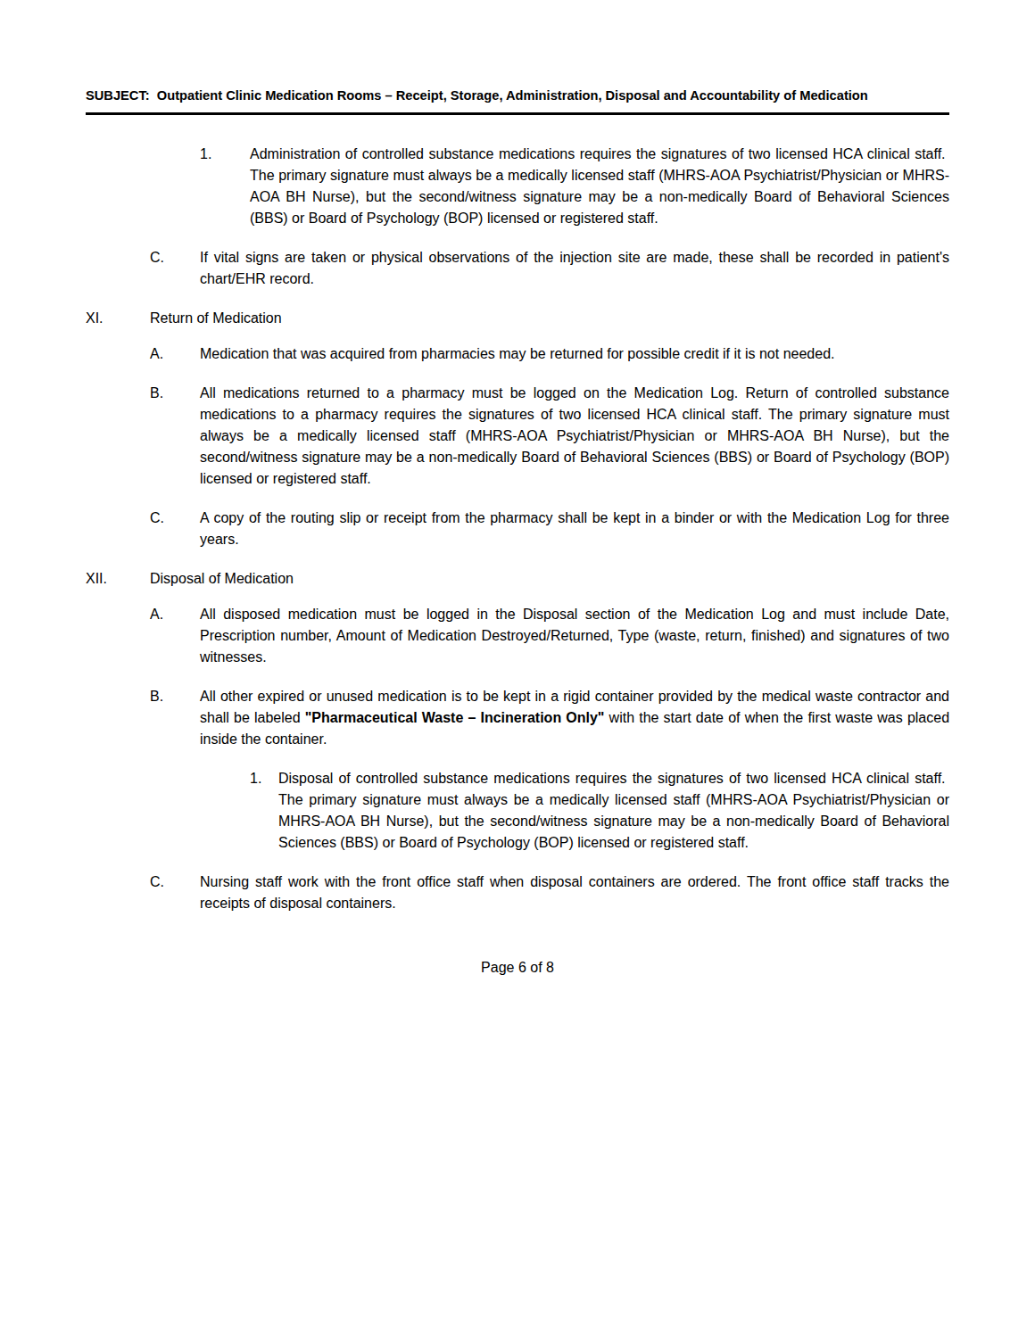SUBJECT: Outpatient Clinic Medication Rooms – Receipt, Storage, Administration, Disposal and Accountability of Medication
1. Administration of controlled substance medications requires the signatures of two licensed HCA clinical staff. The primary signature must always be a medically licensed staff (MHRS-AOA Psychiatrist/Physician or MHRS-AOA BH Nurse), but the second/witness signature may be a non-medically Board of Behavioral Sciences (BBS) or Board of Psychology (BOP) licensed or registered staff.
C. If vital signs are taken or physical observations of the injection site are made, these shall be recorded in patient's chart/EHR record.
XI. Return of Medication
A. Medication that was acquired from pharmacies may be returned for possible credit if it is not needed.
B. All medications returned to a pharmacy must be logged on the Medication Log. Return of controlled substance medications to a pharmacy requires the signatures of two licensed HCA clinical staff. The primary signature must always be a medically licensed staff (MHRS-AOA Psychiatrist/Physician or MHRS-AOA BH Nurse), but the second/witness signature may be a non-medically Board of Behavioral Sciences (BBS) or Board of Psychology (BOP) licensed or registered staff.
C. A copy of the routing slip or receipt from the pharmacy shall be kept in a binder or with the Medication Log for three years.
XII. Disposal of Medication
A. All disposed medication must be logged in the Disposal section of the Medication Log and must include Date, Prescription number, Amount of Medication Destroyed/Returned, Type (waste, return, finished) and signatures of two witnesses.
B. All other expired or unused medication is to be kept in a rigid container provided by the medical waste contractor and shall be labeled "Pharmaceutical Waste – Incineration Only" with the start date of when the first waste was placed inside the container.
1. Disposal of controlled substance medications requires the signatures of two licensed HCA clinical staff. The primary signature must always be a medically licensed staff (MHRS-AOA Psychiatrist/Physician or MHRS-AOA BH Nurse), but the second/witness signature may be a non-medically Board of Behavioral Sciences (BBS) or Board of Psychology (BOP) licensed or registered staff.
C. Nursing staff work with the front office staff when disposal containers are ordered. The front office staff tracks the receipts of disposal containers.
Page 6 of 8